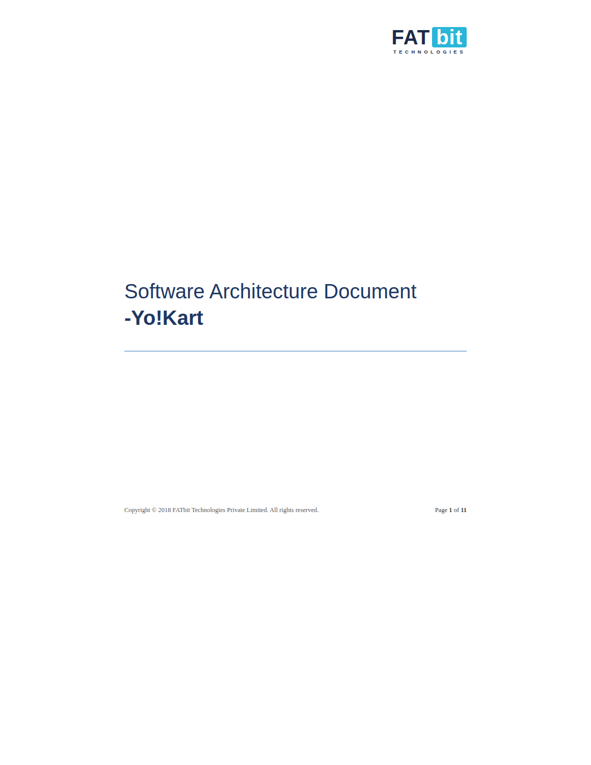FAT bit
TECHNOLOGIES
Software Architecture Document -Yo!Kart
Copyright © 2018 FATbit Technologies Private Limited. All rights reserved. Page 1 of 11